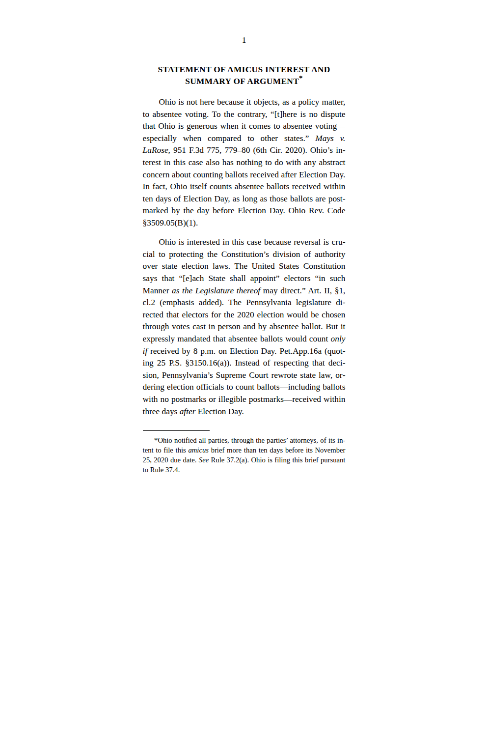1
Statement of Amicus Interest and
Summary of Argument*
Ohio is not here because it objects, as a policy matter, to absentee voting. To the contrary, “[t]here is no dispute that Ohio is generous when it comes to absentee voting—especially when compared to other states.” Mays v. LaRose, 951 F.3d 775, 779–80 (6th Cir. 2020). Ohio’s interest in this case also has nothing to do with any abstract concern about counting ballots received after Election Day. In fact, Ohio itself counts absentee ballots received within ten days of Election Day, as long as those ballots are postmarked by the day before Election Day. Ohio Rev. Code §3509.05(B)(1).
Ohio is interested in this case because reversal is crucial to protecting the Constitution’s division of authority over state election laws. The United States Constitution says that “[e]ach State shall appoint” electors “in such Manner as the Legislature thereof may direct.” Art. II, §1, cl.2 (emphasis added). The Pennsylvania legislature directed that electors for the 2020 election would be chosen through votes cast in person and by absentee ballot. But it expressly mandated that absentee ballots would count only if received by 8 p.m. on Election Day. Pet.App.16a (quoting 25 P.S. §3150.16(a)). Instead of respecting that decision, Pennsylvania’s Supreme Court rewrote state law, ordering election officials to count ballots—including ballots with no postmarks or illegible postmarks—received within three days after Election Day.
*Ohio notified all parties, through the parties’ attorneys, of its intent to file this amicus brief more than ten days before its November 25, 2020 due date. See Rule 37.2(a). Ohio is filing this brief pursuant to Rule 37.4.